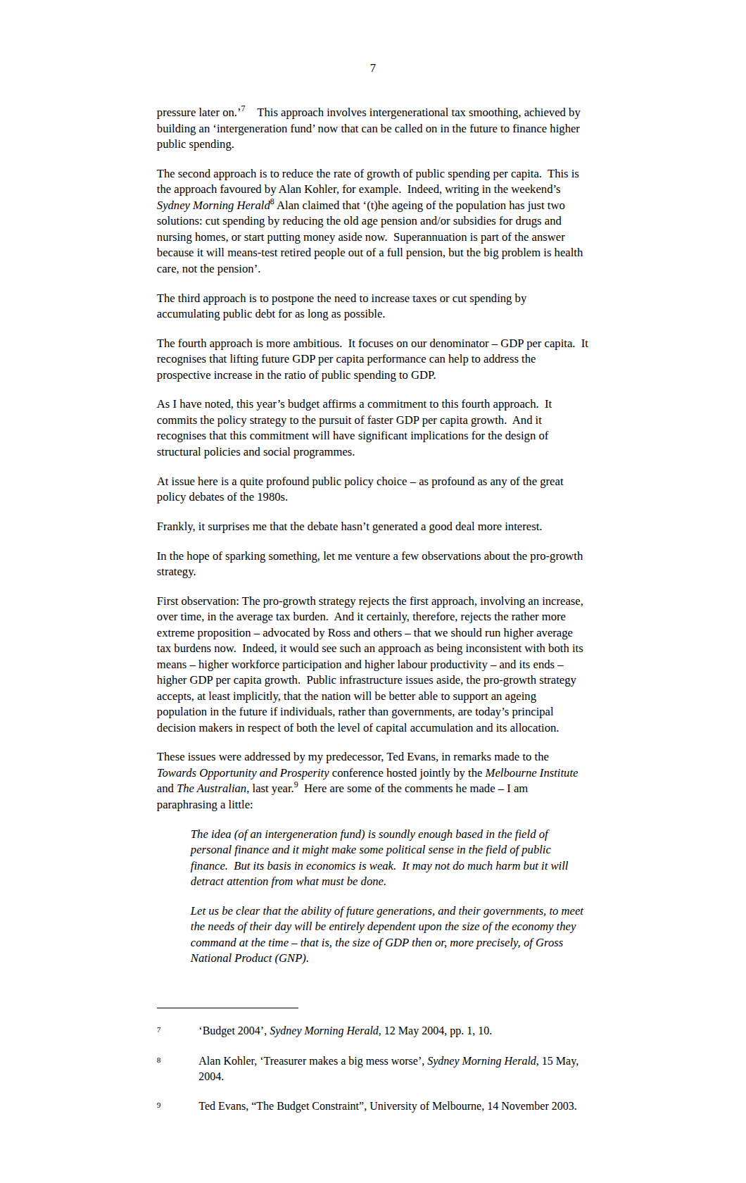7
pressure later on.’7 This approach involves intergenerational tax smoothing, achieved by building an ‘intergeneration fund’ now that can be called on in the future to finance higher public spending.
The second approach is to reduce the rate of growth of public spending per capita. This is the approach favoured by Alan Kohler, for example. Indeed, writing in the weekend’s Sydney Morning Herald8 Alan claimed that ‘(t)he ageing of the population has just two solutions: cut spending by reducing the old age pension and/or subsidies for drugs and nursing homes, or start putting money aside now. Superannuation is part of the answer because it will means-test retired people out of a full pension, but the big problem is health care, not the pension’.
The third approach is to postpone the need to increase taxes or cut spending by accumulating public debt for as long as possible.
The fourth approach is more ambitious. It focuses on our denominator – GDP per capita. It recognises that lifting future GDP per capita performance can help to address the prospective increase in the ratio of public spending to GDP.
As I have noted, this year’s budget affirms a commitment to this fourth approach. It commits the policy strategy to the pursuit of faster GDP per capita growth. And it recognises that this commitment will have significant implications for the design of structural policies and social programmes.
At issue here is a quite profound public policy choice – as profound as any of the great policy debates of the 1980s.
Frankly, it surprises me that the debate hasn’t generated a good deal more interest.
In the hope of sparking something, let me venture a few observations about the pro-growth strategy.
First observation: The pro-growth strategy rejects the first approach, involving an increase, over time, in the average tax burden. And it certainly, therefore, rejects the rather more extreme proposition – advocated by Ross and others – that we should run higher average tax burdens now. Indeed, it would see such an approach as being inconsistent with both its means – higher workforce participation and higher labour productivity – and its ends – higher GDP per capita growth. Public infrastructure issues aside, the pro-growth strategy accepts, at least implicitly, that the nation will be better able to support an ageing population in the future if individuals, rather than governments, are today’s principal decision makers in respect of both the level of capital accumulation and its allocation.
These issues were addressed by my predecessor, Ted Evans, in remarks made to the Towards Opportunity and Prosperity conference hosted jointly by the Melbourne Institute and The Australian, last year.9 Here are some of the comments he made – I am paraphrasing a little:
The idea (of an intergeneration fund) is soundly enough based in the field of personal finance and it might make some political sense in the field of public finance. But its basis in economics is weak. It may not do much harm but it will detract attention from what must be done.
Let us be clear that the ability of future generations, and their governments, to meet the needs of their day will be entirely dependent upon the size of the economy they command at the time – that is, the size of GDP then or, more precisely, of Gross National Product (GNP).
7
‘Budget 2004’, Sydney Morning Herald, 12 May 2004, pp. 1, 10.
8
Alan Kohler, ‘Treasurer makes a big mess worse’, Sydney Morning Herald, 15 May, 2004.
9
Ted Evans, “The Budget Constraint”, University of Melbourne, 14 November 2003.